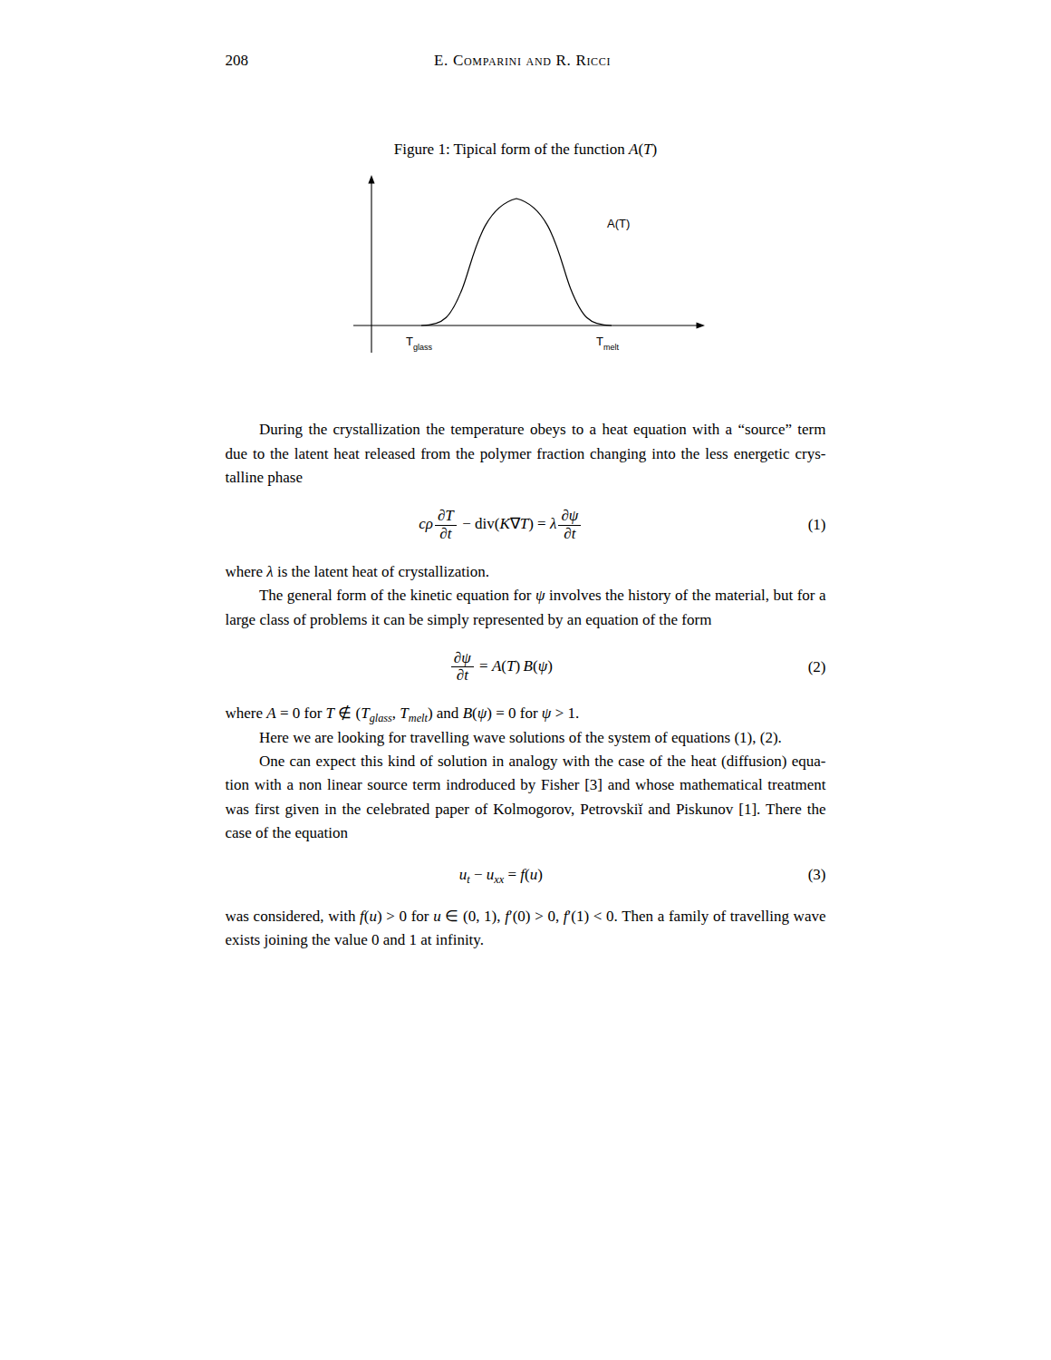208 E. Comparini and R. Ricci
Figure 1: Tipical form of the function A(T)
A(T) T glass T melt
During the crystallization the temperature obeys to a heat equation with a “source” term due to the latent heat released from the polymer fraction changing into the less energetic crystalline phase
cρ∂T∂t − div(K∇T) = λ∂ψ∂t
(1)
where λ is the latent heat of crystallization.
The general form of the kinetic equation for ψ involves the history of the material, but for a large class of problems it can be simply represented by an equation of the form
∂ψ∂t = A(T) B(ψ)
(2)
where A = 0 for T ∉ (Tglass, Tmelt) and B(ψ) = 0 for ψ > 1.
Here we are looking for travelling wave solutions of the system of equations (1), (2).
One can expect this kind of solution in analogy with the case of the heat (diffusion) equation with a non linear source term indroduced by Fisher [3] and whose mathematical treatment was first given in the celebrated paper of Kolmogorov, Petrovskiĭ and Piskunov [1]. There the case of the equation
ut − uxx = f(u)
(3)
was considered, with f(u) > 0 for u ∈ (0, 1), f′(0) > 0, f′(1) < 0. Then a family of travelling wave exists joining the value 0 and 1 at infinity.